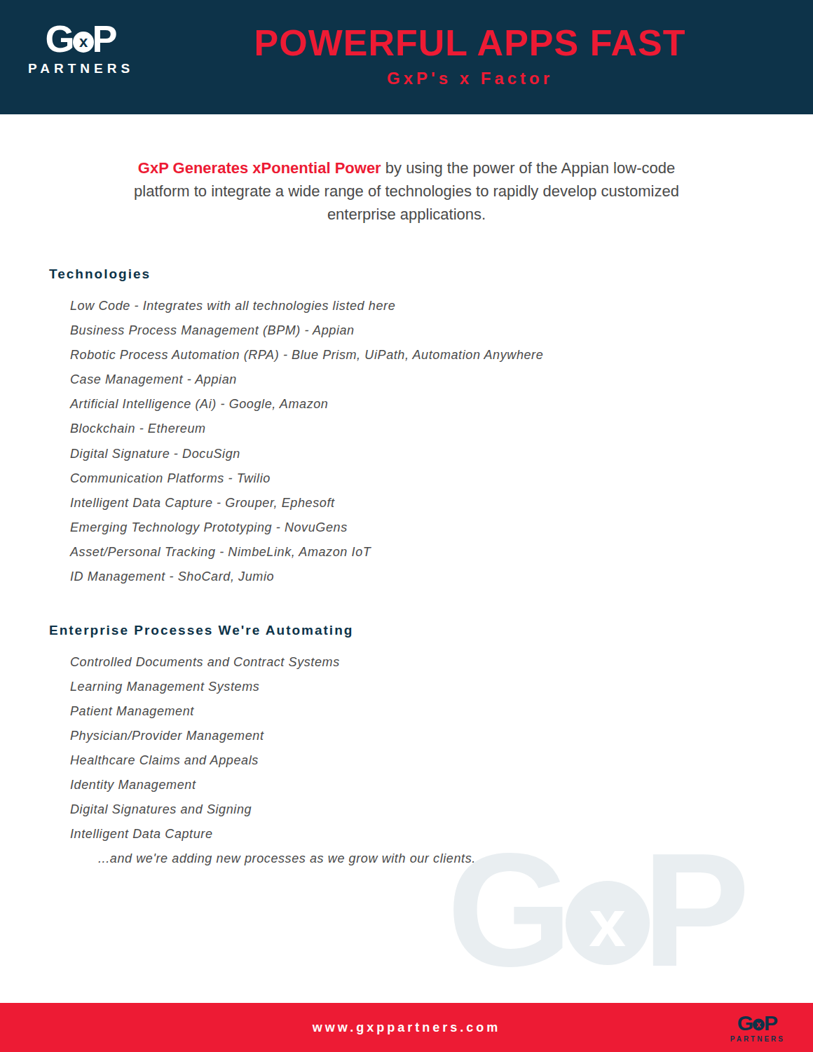Gx P PARTNERS
POWERFUL APPS FAST
GxP's x Factor
GxP Generates xPonential Power by using the power of the Appian low-code platform to integrate a wide range of technologies to rapidly develop customized enterprise applications.
Technologies
Low Code - Integrates with all technologies listed here
Business Process Management (BPM) - Appian
Robotic Process Automation (RPA) - Blue Prism, UiPath, Automation Anywhere
Case Management - Appian
Artificial Intelligence (Ai) - Google, Amazon
Blockchain - Ethereum
Digital Signature - DocuSign
Communication Platforms - Twilio
Intelligent Data Capture - Grouper, Ephesoft
Emerging Technology Prototyping - NovuGens
Asset/Personal Tracking - NimbeLink, Amazon IoT
ID Management - ShoCard, Jumio
Enterprise Processes We're Automating
Controlled Documents and Contract Systems
Learning Management Systems
Patient Management
Physician/Provider Management
Healthcare Claims and Appeals
Identity Management
Digital Signatures and Signing
Intelligent Data Capture
...and we're adding new processes as we grow with our clients.
Gx P
www.gxppartners.com
Gx P PARTNERS